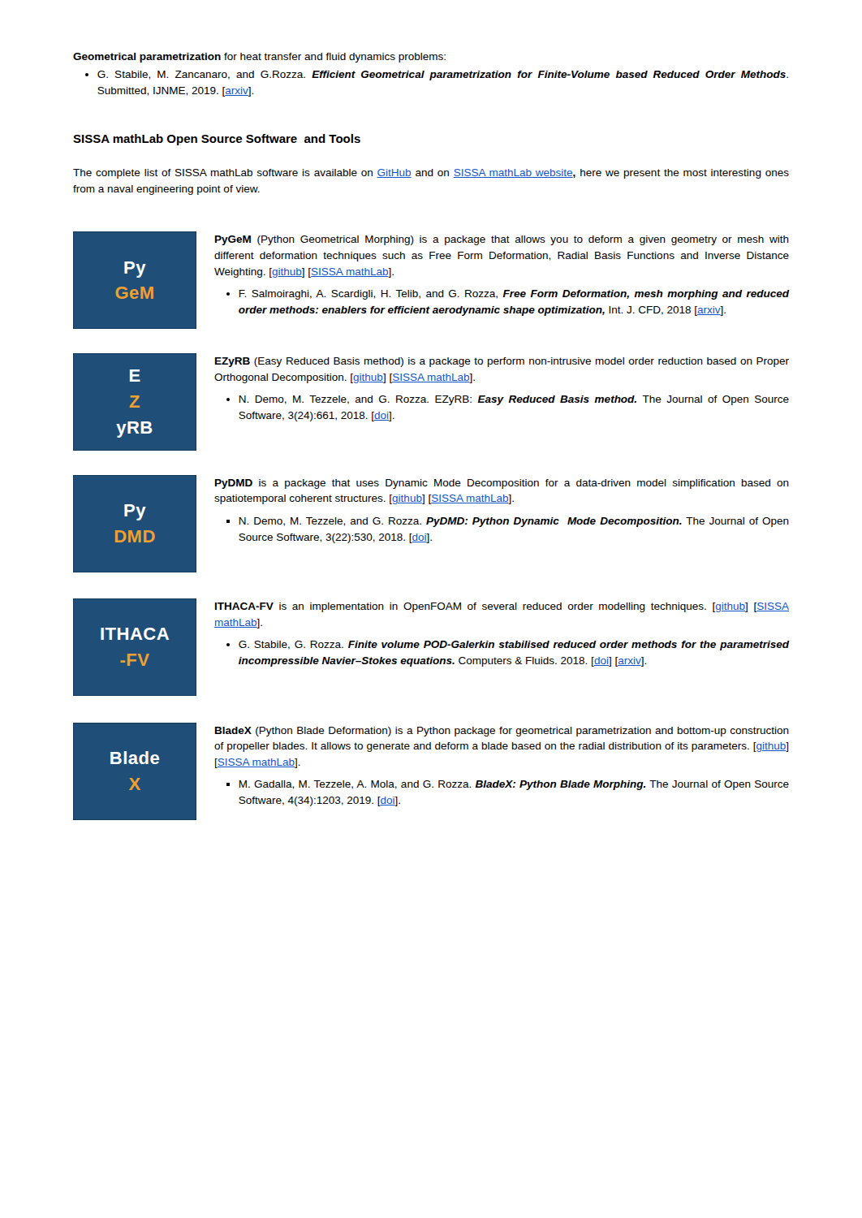Geometrical parametrization for heat transfer and fluid dynamics problems:
G. Stabile, M. Zancanaro, and G.Rozza. Efficient Geometrical parametrization for Finite-Volume based Reduced Order Methods. Submitted, IJNME, 2019. [arxiv].
SISSA mathLab Open Source Software and Tools
The complete list of SISSA mathLab software is available on GitHub and on SISSA mathLab website, here we present the most interesting ones from a naval engineering point of view.
PyGeM
PyGeM (Python Geometrical Morphing) is a package that allows you to deform a given geometry or mesh with different deformation techniques such as Free Form Deformation, Radial Basis Functions and Inverse Distance Weighting. [github] [SISSA mathLab].
F. Salmoiraghi, A. Scardigli, H. Telib, and G. Rozza, Free Form Deformation, mesh morphing and reduced order methods: enablers for efficient aerodynamic shape optimization, Int. J. CFD, 2018 [arxiv].
EZyRB
EZyRB (Easy Reduced Basis method) is a package to perform non-intrusive model order reduction based on Proper Orthogonal Decomposition. [github] [SISSA mathLab].
N. Demo, M. Tezzele, and G. Rozza. EZyRB: Easy Reduced Basis method. The Journal of Open Source Software, 3(24):661, 2018. [doi].
PyDMD
PyDMD is a package that uses Dynamic Mode Decomposition for a data-driven model simplification based on spatiotemporal coherent structures. [github] [SISSA mathLab].
N. Demo, M. Tezzele, and G. Rozza. PyDMD: Python Dynamic Mode Decomposition. The Journal of Open Source Software, 3(22):530, 2018. [doi].
ITHACA-FV
ITHACA-FV is an implementation in OpenFOAM of several reduced order modelling techniques. [github] [SISSA mathLab].
G. Stabile, G. Rozza. Finite volume POD-Galerkin stabilised reduced order methods for the parametrised incompressible Navier–Stokes equations. Computers & Fluids. 2018. [doi] [arxiv].
BladeX
BladeX (Python Blade Deformation) is a Python package for geometrical parametrization and bottom-up construction of propeller blades. It allows to generate and deform a blade based on the radial distribution of its parameters. [github] [SISSA mathLab].
M. Gadalla, M. Tezzele, A. Mola, and G. Rozza. BladeX: Python Blade Morphing. The Journal of Open Source Software, 4(34):1203, 2019. [doi].